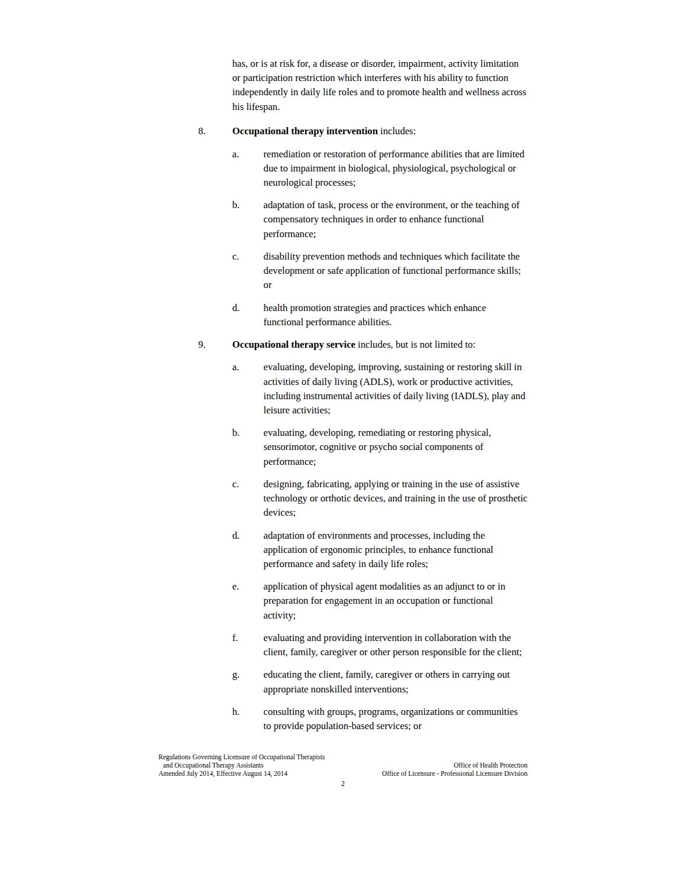has, or is at risk for, a disease or disorder, impairment, activity limitation or participation restriction which interferes with his ability to function independently in daily life roles and to promote health and wellness across his lifespan.
8.
Occupational therapy intervention includes:
a.
remediation or restoration of performance abilities that are limited due to impairment in biological, physiological, psychological or neurological processes;
b.
adaptation of task, process or the environment, or the teaching of compensatory techniques in order to enhance functional performance;
c.
disability prevention methods and techniques which facilitate the development or safe application of functional performance skills; or
d.
health promotion strategies and practices which enhance functional performance abilities.
9.
Occupational therapy service includes, but is not limited to:
a.
evaluating, developing, improving, sustaining or restoring skill in activities of daily living (ADLS), work or productive activities, including instrumental activities of daily living (IADLS), play and leisure activities;
b.
evaluating, developing, remediating or restoring physical, sensorimotor, cognitive or psycho social components of performance;
c.
designing, fabricating, applying or training in the use of assistive technology or orthotic devices, and training in the use of prosthetic devices;
d.
adaptation of environments and processes, including the application of ergonomic principles, to enhance functional performance and safety in daily life roles;
e.
application of physical agent modalities as an adjunct to or in preparation for engagement in an occupation or functional activity;
f.
evaluating and providing intervention in collaboration with the client, family, caregiver or other person responsible for the client;
g.
educating the client, family, caregiver or others in carrying out appropriate nonskilled interventions;
h.
consulting with groups, programs, organizations or communities to provide population-based services; or
Regulations Governing Licensure of Occupational Therapists
and Occupational Therapy Assistants
Amended July 2014, Effective August 14, 2014
Office of Health Protection
Office of Licensure - Professional Licensure Division
2